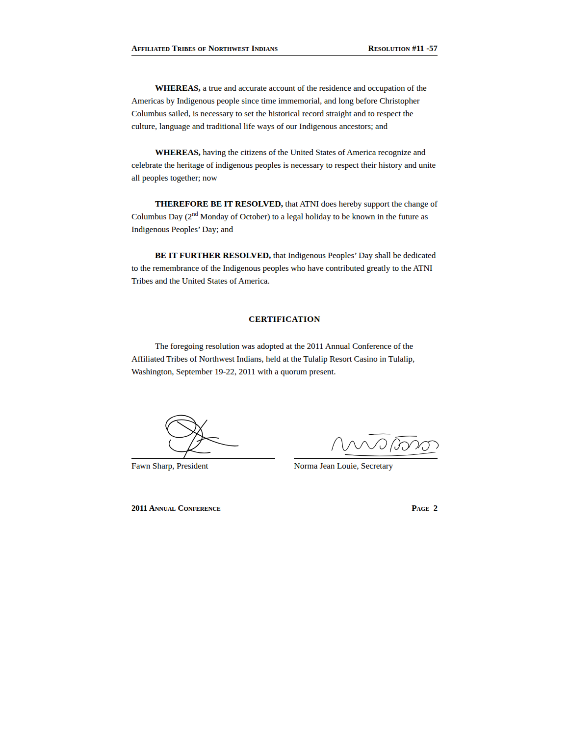Affiliated Tribes of Northwest Indians
Resolution #11 -57
WHEREAS, a true and accurate account of the residence and occupation of the Americas by Indigenous people since time immemorial, and long before Christopher Columbus sailed, is necessary to set the historical record straight and to respect the culture, language and traditional life ways of our Indigenous ancestors; and
WHEREAS, having the citizens of the United States of America recognize and celebrate the heritage of indigenous peoples is necessary to respect their history and unite all peoples together; now
THEREFORE BE IT RESOLVED, that ATNI does hereby support the change of Columbus Day (2nd Monday of October) to a legal holiday to be known in the future as Indigenous Peoples’ Day; and
BE IT FURTHER RESOLVED, that Indigenous Peoples’ Day shall be dedicated to the remembrance of the Indigenous peoples who have contributed greatly to the ATNI Tribes and the United States of America.
CERTIFICATION
The foregoing resolution was adopted at the 2011 Annual Conference of the Affiliated Tribes of Northwest Indians, held at the Tulalip Resort Casino in Tulalip, Washington, September 19-22, 2011 with a quorum present.
Fawn Sharp, President
Norma Jean Louie, Secretary
2011 Annual Conference
Page 2